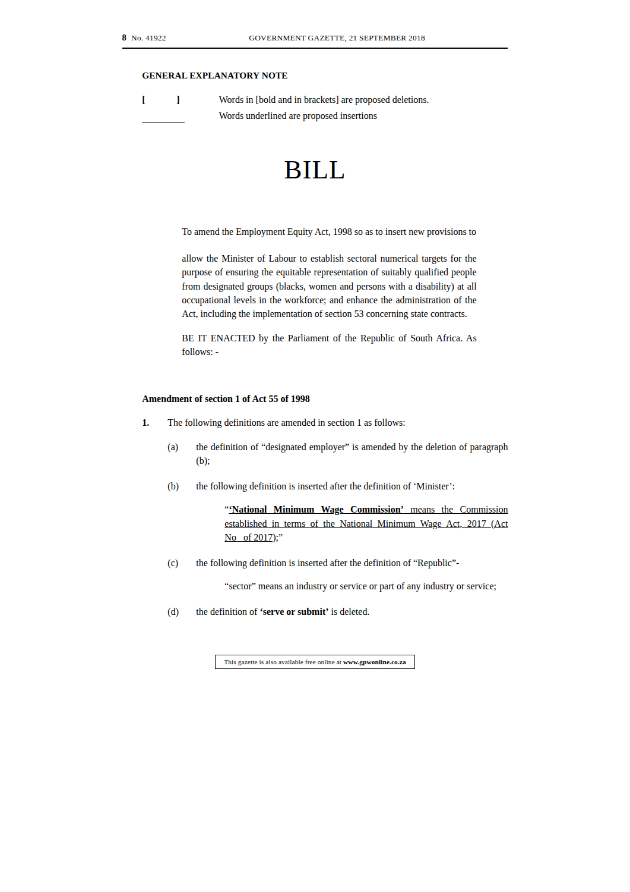8 No. 41922 GOVERNMENT GAZETTE, 21 SEPTEMBER 2018
GENERAL EXPLANATORY NOTE
| [ ] | Words in [bold and in brackets] are proposed deletions. |
| | Words underlined are proposed insertions |
BILL
To amend the Employment Equity Act, 1998 so as to insert new provisions to
allow the Minister of Labour to establish sectoral numerical targets for the purpose of ensuring the equitable representation of suitably qualified people from designated groups (blacks, women and persons with a disability) at all occupational levels in the workforce; and enhance the administration of the Act, including the implementation of section 53 concerning state contracts.
BE IT ENACTED by the Parliament of the Republic of South Africa. As follows: -
Amendment of section 1 of Act 55 of 1998
1.
The following definitions are amended in section 1 as follows:
(a) the definition of “designated employer” is amended by the deletion of paragraph (b);
(b) the following definition is inserted after the definition of ‘Minister’:
“‘National Minimum Wage Commission’ means the Commission established in terms of the National Minimum Wage Act, 2017 (Act No of 2017);”
(c) the following definition is inserted after the definition of “Republic”-
“sector” means an industry or service or part of any industry or service;
(d) the definition of ‘serve or submit’ is deleted.
This gazette is also available free online at www.gpwonline.co.za